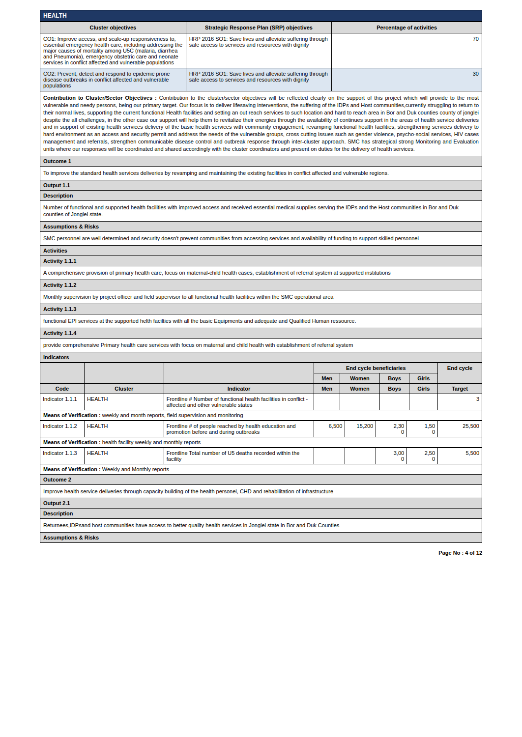HEALTH
| Cluster objectives | Strategic Response Plan (SRP) objectives | Percentage of activities |
| --- | --- | --- |
| CO1: Improve access, and scale-up responsiveness to, essential emergency health care, including addressing the major causes of mortality among U5C (malaria, diarrhea and Pneumonia), emergency obstetric care and neonate services in conflict affected and vulnerable populations | HRP 2016 SO1: Save lives and alleviate suffering through safe access to services and resources with dignity | 70 |
| CO2: Prevent, detect and respond to epidemic prone disease outbreaks in conflict affected and vulnerable populations | HRP 2016 SO1: Save lives and alleviate suffering through safe access to services and resources with dignity | 30 |
Contribution to Cluster/Sector Objectives : Contribution to the cluster/sector objectives will be reflected clearly on the support of this project which will provide to the most vulnerable and needy persons, being our primary target. Our focus is to deliver lifesaving interventions, the suffering of the IDPs and Host communities,currently struggling to return to their normal lives, supporting the current functional Health facilities and setting an out reach services to such location and hard to reach area in Bor and Duk counties county of jonglei despite the all challenges, in the other case our support will help them to revitalize their energies through the availability of continues support in the areas of health service deliveries and in support of existing health services delivery of the basic health services with community engagement, revamping functional health facilities, strengthening services delivery to hard environment as an access and security permit and address the needs of the vulnerable groups, cross cutting issues such as gender violence, psycho-social services, HIV cases management and referrals, strengthen communicable disease control and outbreak response through inter-cluster approach. SMC has strategical strong Monitoring and Evaluation units where our responses will be coordinated and shared accordingly with the cluster coordinators and present on duties for the delivery of health services.
Outcome 1
To improve the standard health services deliveries by revamping and maintaining the existing facilities in conflict affected and vulnerable regions.
Output 1.1
Description
Number of functional and supported health facilities with improved access and received essential medical supplies serving the IDPs and the Host communities in Bor and Duk counties of Jonglei state.
Assumptions & Risks
SMC personnel are well determined and security doesn't prevent communities from accessing services and availability of funding to support skilled personnel
Activities
Activity 1.1.1
A comprehensive provision of primary health care, focus on maternal-child health cases, establishment of referral system at supported institutions
Activity 1.1.2
Monthly supervision by project officer and field supervisor to all functional health facilities within the SMC operational area
Activity 1.1.3
functional EPI services at the supported helth facilties with all the basic Equipments and adequate and Qualified Human ressource.
Activity 1.1.4
provide comprehensive Primary health care services with focus on maternal and child health with establishment of referral system
Indicators
| | | | End cycle beneficiaries | End cycle |
| --- | --- | --- | --- | --- |
| Men | Women | Boys | Girls |
| Code | Cluster | Indicator | Men | Women | Boys | Girls | Target |
| Indicator 1.1.1 | HEALTH | Frontline # Number of functional health facilities in conflict -affected and other vulnerable states | | | | | 3 |
Means of Verification : weekly and month reports, field supervision and monitoring
| Indicator 1.1.2 | HEALTH | Frontline # of people reached by health education and promotion before and during outbreaks | 6,500 | 15,200 | 2,30 0 | 1,50 0 | 25,500 |
Means of Verification : health facility weekly and monthly reports
| Indicator 1.1.3 | HEALTH | Frontline Total number of U5 deaths recorded within the facility | | | 3,00 0 | 2,50 0 | 5,500 |
Means of Verification : Weekly and Monthly reports
Outcome 2
Improve health service deliveries through capacity building of the health personel, CHD and rehabilitation of infrastructure
Output 2.1
Description
Returnees,IDPsand host communities have access to better quality health services in Jonglei state in Bor and Duk Counties
Assumptions & Risks
Page No : 4 of 12